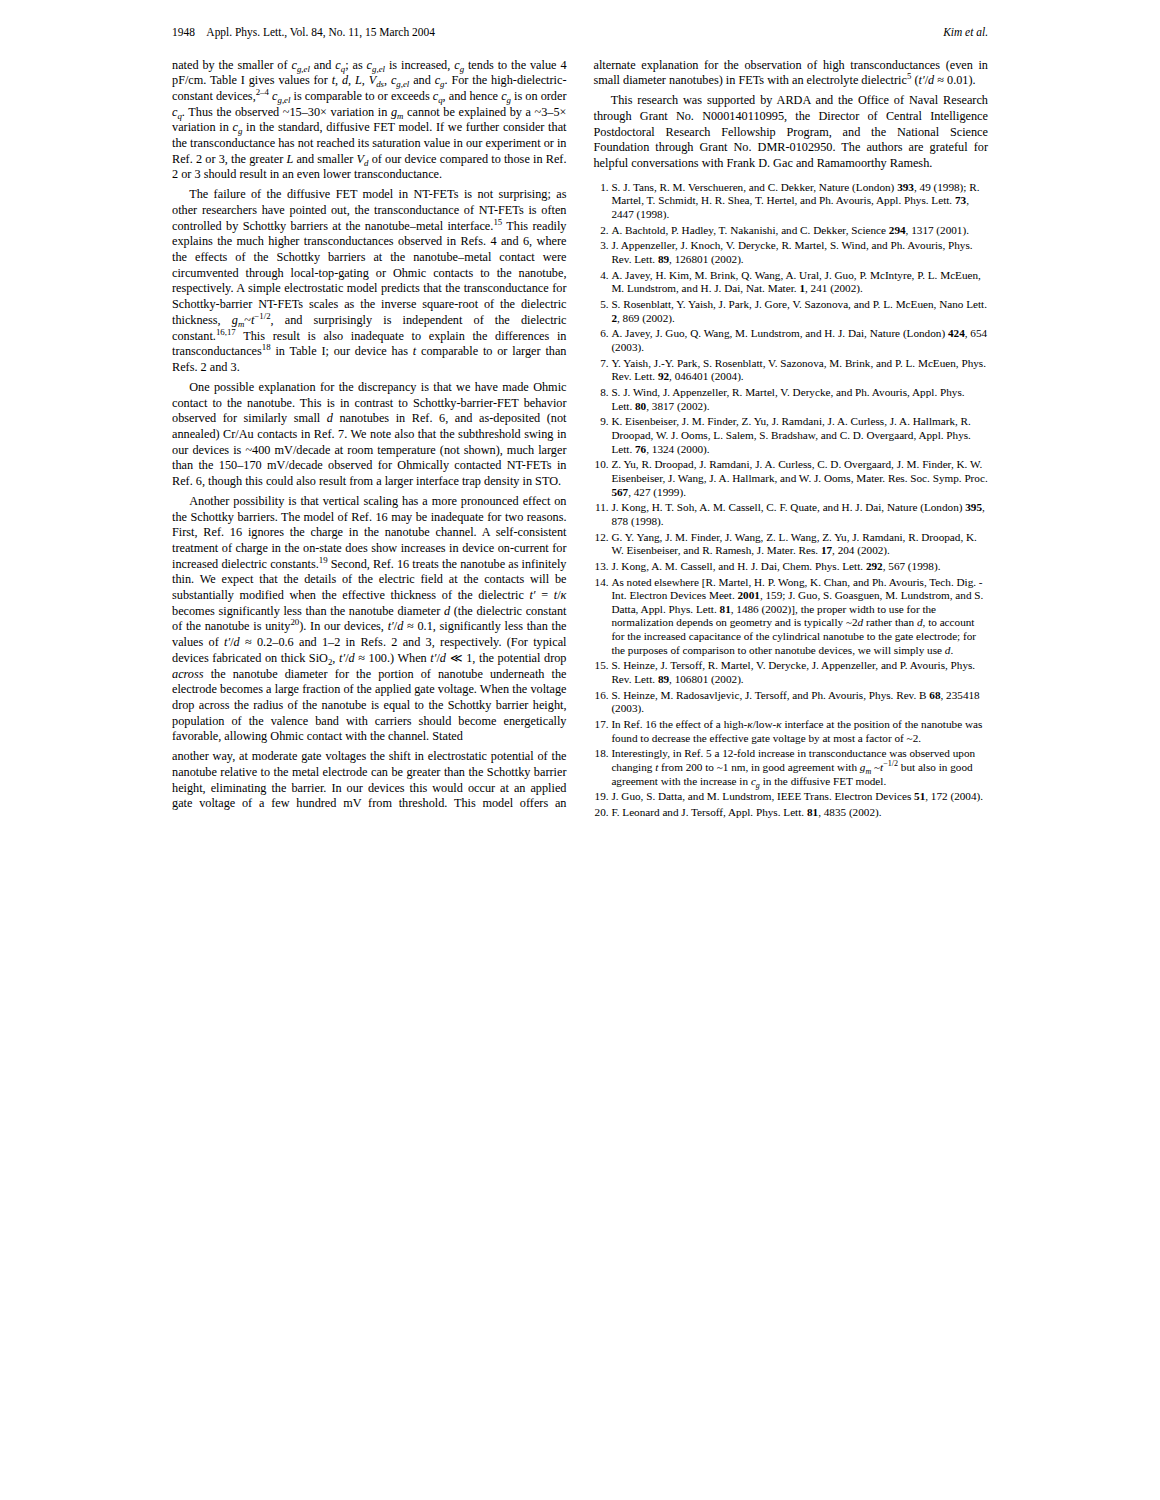1948 Appl. Phys. Lett., Vol. 84, No. 11, 15 March 2004 Kim et al.
nated by the smaller of cg,el and cq; as cg,el is increased, cg tends to the value 4 pF/cm. Table I gives values for t, d, L, Vds, cg,el and cg. For the high-dielectric-constant devices,2–4 cg,el is comparable to or exceeds cq, and hence cg is on order cq. Thus the observed ~15–30× variation in gm cannot be explained by a ~3–5× variation in cg in the standard, diffusive FET model. If we further consider that the transconductance has not reached its saturation value in our experiment or in Ref. 2 or 3, the greater L and smaller Vd of our device compared to those in Ref. 2 or 3 should result in an even lower transconductance.
The failure of the diffusive FET model in NT-FETs is not surprising; as other researchers have pointed out, the transconductance of NT-FETs is often controlled by Schottky barriers at the nanotube–metal interface.15 This readily explains the much higher transconductances observed in Refs. 4 and 6, where the effects of the Schottky barriers at the nanotube–metal contact were circumvented through local-top-gating or Ohmic contacts to the nanotube, respectively. A simple electrostatic model predicts that the transconductance for Schottky-barrier NT-FETs scales as the inverse square-root of the dielectric thickness, gm~t−1/2, and surprisingly is independent of the dielectric constant.16,17 This result is also inadequate to explain the differences in transconductances18 in Table I; our device has t comparable to or larger than Refs. 2 and 3.
One possible explanation for the discrepancy is that we have made Ohmic contact to the nanotube. This is in contrast to Schottky-barrier-FET behavior observed for similarly small d nanotubes in Ref. 6, and as-deposited (not annealed) Cr/Au contacts in Ref. 7. We note also that the subthreshold swing in our devices is ~400 mV/decade at room temperature (not shown), much larger than the 150–170 mV/decade observed for Ohmically contacted NT-FETs in Ref. 6, though this could also result from a larger interface trap density in STO.
Another possibility is that vertical scaling has a more pronounced effect on the Schottky barriers. The model of Ref. 16 may be inadequate for two reasons. First, Ref. 16 ignores the charge in the nanotube channel. A self-consistent treatment of charge in the on-state does show increases in device on-current for increased dielectric constants.19 Second, Ref. 16 treats the nanotube as infinitely thin. We expect that the details of the electric field at the contacts will be substantially modified when the effective thickness of the dielectric t′ = t/κ becomes significantly less than the nanotube diameter d (the dielectric constant of the nanotube is unity20). In our devices, t′/d ≈ 0.1, significantly less than the values of t′/d ≈ 0.2–0.6 and 1–2 in Refs. 2 and 3, respectively. (For typical devices fabricated on thick SiO2, t′/d ≈ 100.) When t′/d ≪ 1, the potential drop across the nanotube diameter for the portion of nanotube underneath the electrode becomes a large fraction of the applied gate voltage. When the voltage drop across the radius of the nanotube is equal to the Schottky barrier height, population of the valence band with carriers should become energetically favorable, allowing Ohmic contact with the channel. Stated
another way, at moderate gate voltages the shift in electrostatic potential of the nanotube relative to the metal electrode can be greater than the Schottky barrier height, eliminating the barrier. In our devices this would occur at an applied gate voltage of a few hundred mV from threshold. This model offers an alternate explanation for the observation of high transconductances (even in small diameter nanotubes) in FETs with an electrolyte dielectric5 (t′/d ≈ 0.01).
This research was supported by ARDA and the Office of Naval Research through Grant No. N000140110995, the Director of Central Intelligence Postdoctoral Research Fellowship Program, and the National Science Foundation through Grant No. DMR-0102950. The authors are grateful for helpful conversations with Frank D. Gac and Ramamoorthy Ramesh.
S. J. Tans, R. M. Verschueren, and C. Dekker, Nature (London) 393, 49 (1998); R. Martel, T. Schmidt, H. R. Shea, T. Hertel, and Ph. Avouris, Appl. Phys. Lett. 73, 2447 (1998).
A. Bachtold, P. Hadley, T. Nakanishi, and C. Dekker, Science 294, 1317 (2001).
J. Appenzeller, J. Knoch, V. Derycke, R. Martel, S. Wind, and Ph. Avouris, Phys. Rev. Lett. 89, 126801 (2002).
A. Javey, H. Kim, M. Brink, Q. Wang, A. Ural, J. Guo, P. McIntyre, P. L. McEuen, M. Lundstrom, and H. J. Dai, Nat. Mater. 1, 241 (2002).
S. Rosenblatt, Y. Yaish, J. Park, J. Gore, V. Sazonova, and P. L. McEuen, Nano Lett. 2, 869 (2002).
A. Javey, J. Guo, Q. Wang, M. Lundstrom, and H. J. Dai, Nature (London) 424, 654 (2003).
Y. Yaish, J.-Y. Park, S. Rosenblatt, V. Sazonova, M. Brink, and P. L. McEuen, Phys. Rev. Lett. 92, 046401 (2004).
S. J. Wind, J. Appenzeller, R. Martel, V. Derycke, and Ph. Avouris, Appl. Phys. Lett. 80, 3817 (2002).
K. Eisenbeiser, J. M. Finder, Z. Yu, J. Ramdani, J. A. Curless, J. A. Hallmark, R. Droopad, W. J. Ooms, L. Salem, S. Bradshaw, and C. D. Overgaard, Appl. Phys. Lett. 76, 1324 (2000).
Z. Yu, R. Droopad, J. Ramdani, J. A. Curless, C. D. Overgaard, J. M. Finder, K. W. Eisenbeiser, J. Wang, J. A. Hallmark, and W. J. Ooms, Mater. Res. Soc. Symp. Proc. 567, 427 (1999).
J. Kong, H. T. Soh, A. M. Cassell, C. F. Quate, and H. J. Dai, Nature (London) 395, 878 (1998).
G. Y. Yang, J. M. Finder, J. Wang, Z. L. Wang, Z. Yu, J. Ramdani, R. Droopad, K. W. Eisenbeiser, and R. Ramesh, J. Mater. Res. 17, 204 (2002).
J. Kong, A. M. Cassell, and H. J. Dai, Chem. Phys. Lett. 292, 567 (1998).
As noted elsewhere [R. Martel, H. P. Wong, K. Chan, and Ph. Avouris, Tech. Dig. - Int. Electron Devices Meet. 2001, 159; J. Guo, S. Goasguen, M. Lundstrom, and S. Datta, Appl. Phys. Lett. 81, 1486 (2002)], the proper width to use for the normalization depends on geometry and is typically ~2d rather than d, to account for the increased capacitance of the cylindrical nanotube to the gate electrode; for the purposes of comparison to other nanotube devices, we will simply use d.
S. Heinze, J. Tersoff, R. Martel, V. Derycke, J. Appenzeller, and P. Avouris, Phys. Rev. Lett. 89, 106801 (2002).
S. Heinze, M. Radosavljevic, J. Tersoff, and Ph. Avouris, Phys. Rev. B 68, 235418 (2003).
In Ref. 16 the effect of a high-κ/low-κ interface at the position of the nanotube was found to decrease the effective gate voltage by at most a factor of ~2.
Interestingly, in Ref. 5 a 12-fold increase in transconductance was observed upon changing t from 200 to ~1 nm, in good agreement with gm ~t−1/2 but also in good agreement with the increase in cg in the diffusive FET model.
J. Guo, S. Datta, and M. Lundstrom, IEEE Trans. Electron Devices 51, 172 (2004).
F. Leonard and J. Tersoff, Appl. Phys. Lett. 81, 4835 (2002).